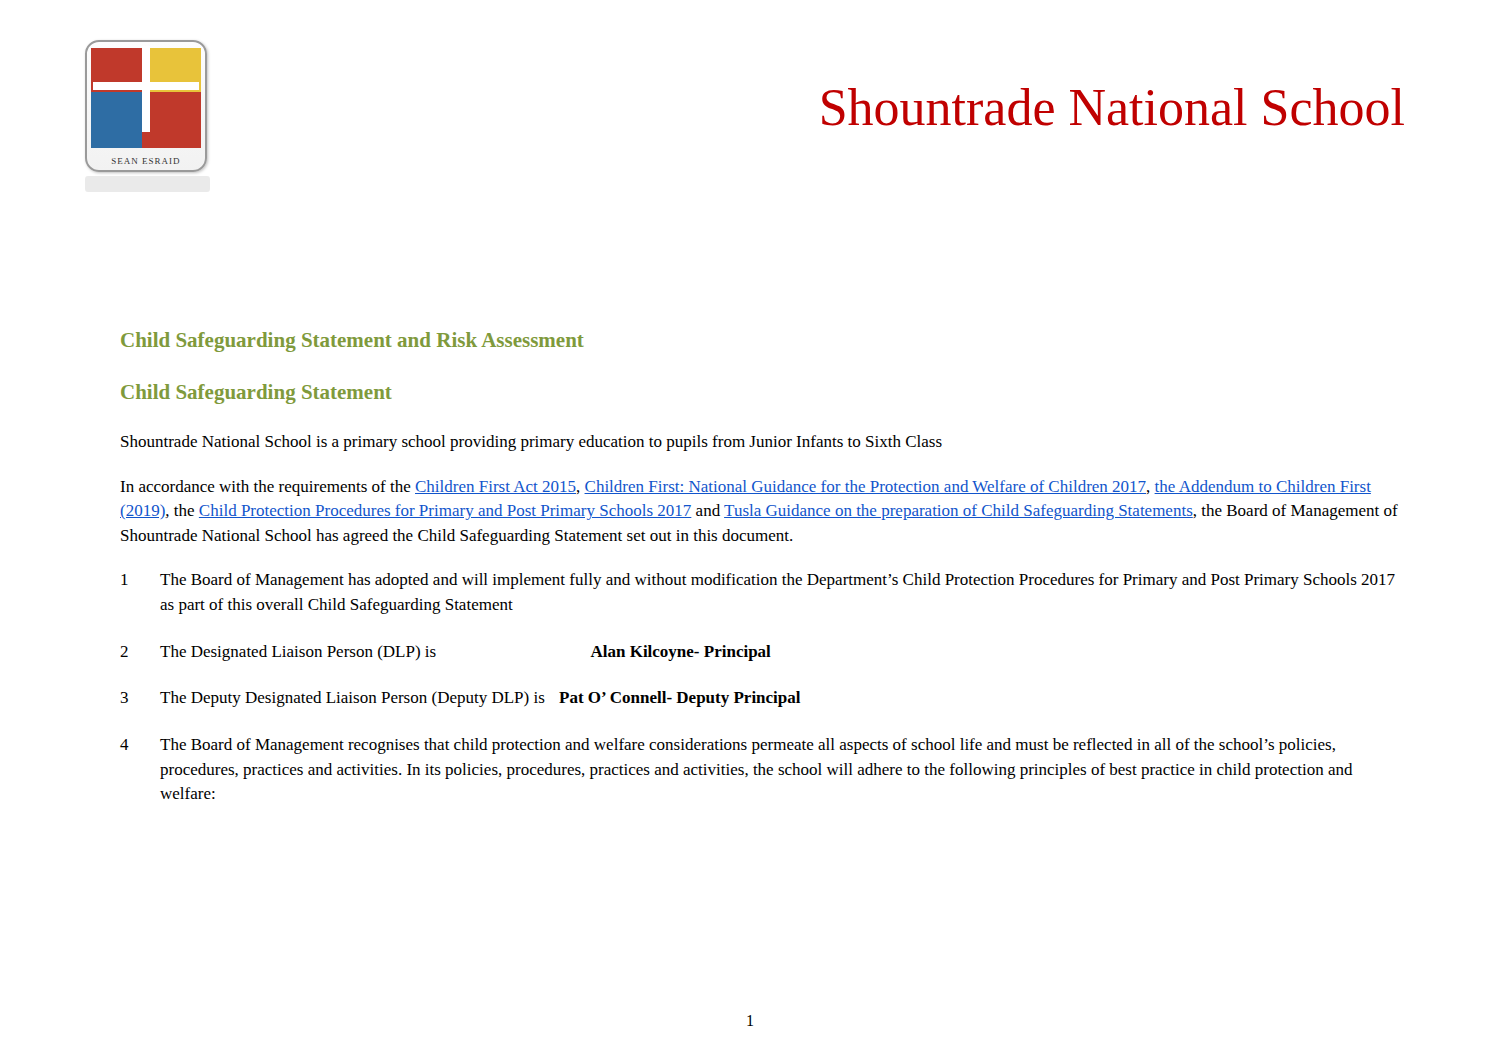SEAN ESRAID
Shountrade National School
Child Safeguarding Statement and Risk Assessment
Child Safeguarding Statement
Shountrade National School is a primary school providing primary education to pupils from Junior Infants to Sixth Class
In accordance with the requirements of the Children First Act 2015, Children First: National Guidance for the Protection and Welfare of Children 2017, the Addendum to Children First (2019), the Child Protection Procedures for Primary and Post Primary Schools 2017 and Tusla Guidance on the preparation of Child Safeguarding Statements, the Board of Management of Shountrade National School has agreed the Child Safeguarding Statement set out in this document.
The Board of Management has adopted and will implement fully and without modification the Department’s Child Protection Procedures for Primary and Post Primary Schools 2017 as part of this overall Child Safeguarding Statement
The Designated Liaison Person (DLP) is Alan Kilcoyne- Principal
The Deputy Designated Liaison Person (Deputy DLP) is Pat O’ Connell- Deputy Principal
The Board of Management recognises that child protection and welfare considerations permeate all aspects of school life and must be reflected in all of the school’s policies, procedures, practices and activities. In its policies, procedures, practices and activities, the school will adhere to the following principles of best practice in child protection and welfare:
1